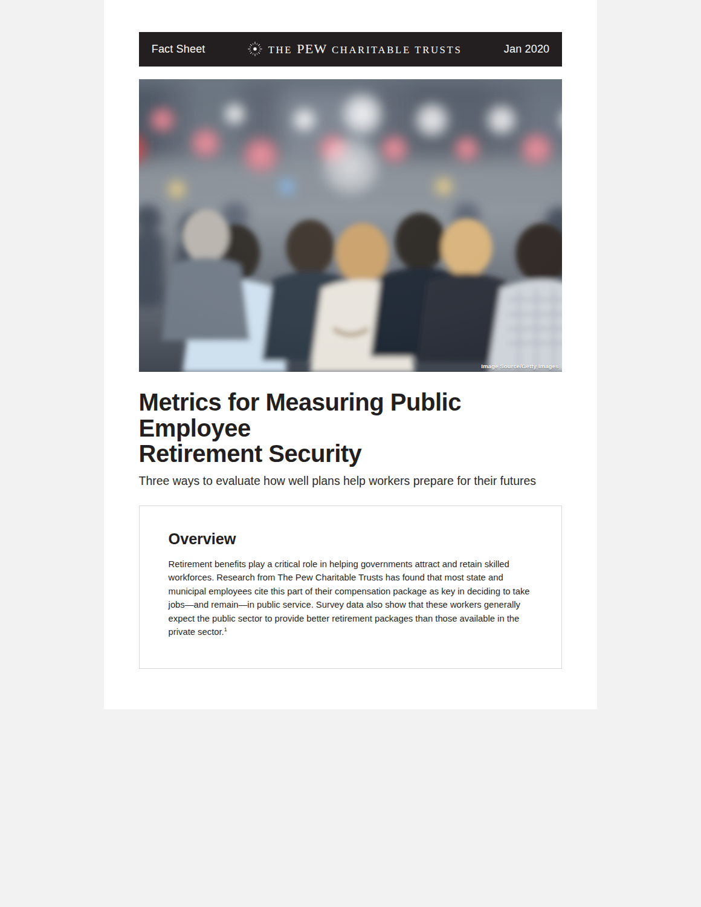Fact Sheet
THE PEW CHARITABLE TRUSTS
Jan 2020
Image Source/Getty Images
Metrics for Measuring Public Employee
Retirement Security
Three ways to evaluate how well plans help workers prepare for their futures
Overview
Retirement benefits play a critical role in helping governments attract and retain skilled workforces. Research from The Pew Charitable Trusts has found that most state and municipal employees cite this part of their compensation package as key in deciding to take jobs—and remain—in public service. Survey data also show that these workers generally expect the public sector to provide better retirement packages than those available in the private sector.1